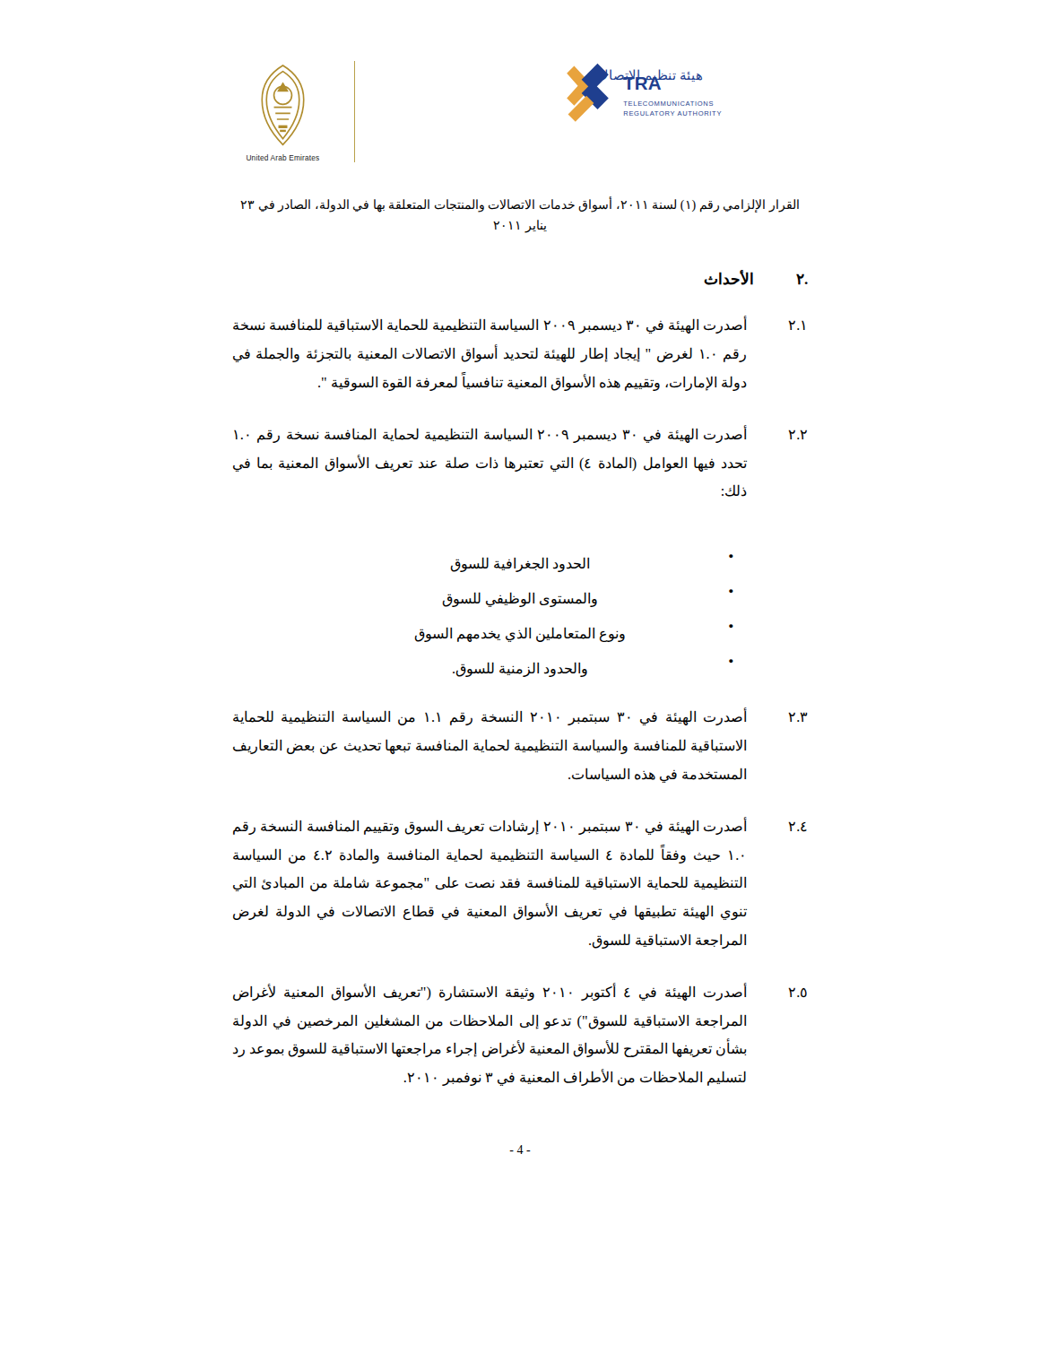United Arab Emirates
القرار الإلزامي رقم (١) لسنة ٢٠١١، أسواق خدمات الاتصالات والمنتجات المتعلقة بها في الدولة، الصادر في ٢٣ يناير ٢٠١١
.٢ الأحداث
٢.١
أصدرت الهيئة في ٣٠ ديسمبر ٢٠٠٩ السياسة التنظيمية للحماية الاستباقية للمنافسة نسخة رقم ١.٠ لغرض " إيجاد إطار للهيئة لتحديد أسواق الاتصالات المعنية بالتجزئة والجملة في دولة الإمارات، وتقييم هذه الأسواق المعنية تنافسياً لمعرفة القوة السوقية ".
٢.٢
أصدرت الهيئة في ٣٠ ديسمبر ٢٠٠٩ السياسة التنظيمية لحماية المنافسة نسخة رقم ١.٠ تحدد فيها العوامل (المادة ٤) التي تعتبرها ذات صلة عند تعريف الأسواق المعنية بما في ذلك:
الحدود الجغرافية للسوق
والمستوى الوظيفي للسوق
ونوع المتعاملين الذي يخدمهم السوق
والحدود الزمنية للسوق.
٢.٣
أصدرت الهيئة في ٣٠ سبتمبر ٢٠١٠ النسخة رقم ١.١ من السياسة التنظيمية للحماية الاستباقية للمنافسة والسياسة التنظيمية لحماية المنافسة تبعها تحديث عن بعض التعاريف المستخدمة في هذه السياسات.
٢.٤
أصدرت الهيئة في ٣٠ سبتمبر ٢٠١٠ إرشادات تعريف السوق وتقييم المنافسة النسخة رقم ١.٠ حيث وفقاً للمادة ٤ السياسة التنظيمية لحماية المنافسة والمادة ٤.٢ من السياسة التنظيمية للحماية الاستباقية للمنافسة فقد نصت على "مجموعة شاملة من المبادئ التي تنوي الهيئة تطبيقها في تعريف الأسواق المعنية في قطاع الاتصالات في الدولة لغرض المراجعة الاستباقية للسوق.
٢.٥
أصدرت الهيئة في ٤ أكتوبر ٢٠١٠ وثيقة الاستشارة ("تعريف الأسواق المعنية لأغراض المراجعة الاستباقية للسوق") تدعو إلى الملاحظات من المشغلين المرخصين في الدولة بشأن تعريفها المقترح للأسواق المعنية لأغراض إجراء مراجعتها الاستباقية للسوق بموعد رد لتسليم الملاحظات من الأطراف المعنية في ٣ نوفمبر ٢٠١٠.
- 4 -